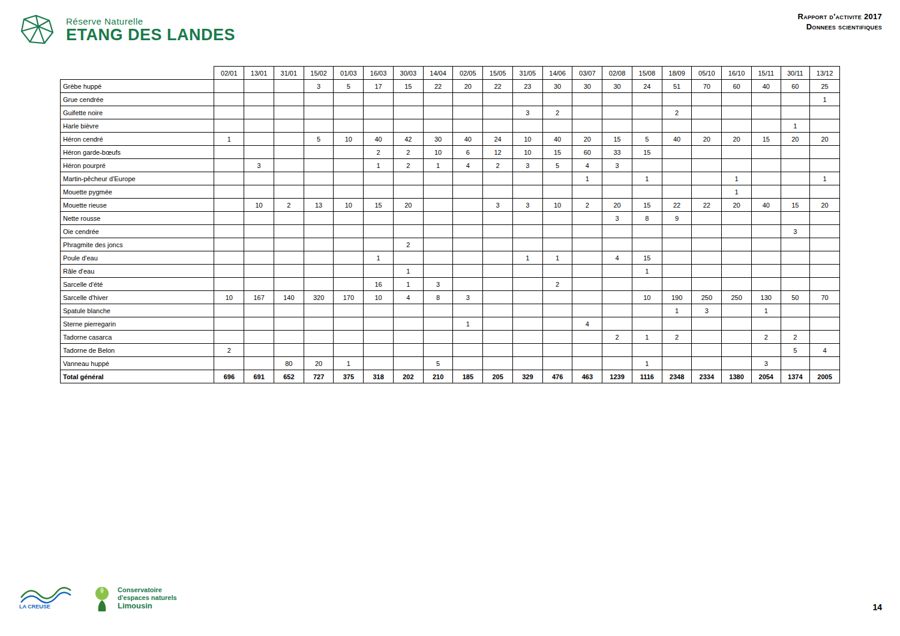Réserve Naturelle
ETANG DES LANDES
Rapport d'activite 2017
Donnees scientifiques
| | 02/01 | 13/01 | 31/01 | 15/02 | 01/03 | 16/03 | 30/03 | 14/04 | 02/05 | 15/05 | 31/05 | 14/06 | 03/07 | 02/08 | 15/08 | 18/09 | 05/10 | 16/10 | 15/11 | 30/11 | 13/12 |
| --- | --- | --- | --- | --- | --- | --- | --- | --- | --- | --- | --- | --- | --- | --- | --- | --- | --- | --- | --- | --- | --- |
| Grèbe huppé | | | | 3 | 5 | 17 | 15 | 22 | 20 | 22 | 23 | 30 | 30 | 30 | 24 | 51 | 70 | 60 | 40 | 60 | 25 |
| Grue cendrée | | | | | | | | | | | | | | | | | | | | | 1 |
| Guifette noire | | | | | | | | | | | 3 | 2 | | | | 2 | | | | | |
| Harle bièvre | | | | | | | | | | | | | | | | | | | | 1 | |
| Héron cendré | 1 | | | 5 | 10 | 40 | 42 | 30 | 40 | 24 | 10 | 40 | 20 | 15 | 5 | 40 | 20 | 20 | 15 | 20 | 20 |
| Héron garde-bœufs | | | | | | 2 | 2 | 10 | 6 | 12 | 10 | 15 | 60 | 33 | 15 | | | | | | |
| Héron pourpré | | 3 | | | | 1 | 2 | 1 | 4 | 2 | 3 | 5 | 4 | 3 | | | | | | | |
| Martin-pêcheur d'Europe | | | | | | | | | | | | | 1 | | 1 | | | 1 | | | 1 |
| Mouette pygmée | | | | | | | | | | | | | | | | | | 1 | | | |
| Mouette rieuse | | 10 | 2 | 13 | 10 | 15 | 20 | | | 3 | 3 | 10 | 2 | 20 | 15 | 22 | 22 | 20 | 40 | 15 | 20 |
| Nette rousse | | | | | | | | | | | | | | 3 | 8 | 9 | | | | | |
| Oie cendrée | | | | | | | | | | | | | | | | | | | | 3 | |
| Phragmite des joncs | | | | | | | 2 | | | | | | | | | | | | | | |
| Poule d'eau | | | | | | 1 | | | | | 1 | 1 | | 4 | 15 | | | | | | |
| Râle d'eau | | | | | | | 1 | | | | | | | | 1 | | | | | | |
| Sarcelle d'été | | | | | | 16 | 1 | 3 | | | | 2 | | | | | | | | | |
| Sarcelle d'hiver | 10 | 167 | 140 | 320 | 170 | 10 | 4 | 8 | 3 | | | | | | 10 | 190 | 250 | 250 | 130 | 50 | 70 |
| Spatule blanche | | | | | | | | | | | | | | | | 1 | 3 | | 1 | | |
| Sterne pierregarin | | | | | | | | | 1 | | | | 4 | | | | | | | | |
| Tadorne casarca | | | | | | | | | | | | | | 2 | 1 | 2 | | | 2 | 2 | |
| Tadorne de Belon | 2 | | | | | | | | | | | | | | | | | | | 5 | 4 |
| Vanneau huppé | | | 80 | 20 | 1 | | | 5 | | | | | | | 1 | | | | 3 | | |
| Total général | 696 | 691 | 652 | 727 | 375 | 318 | 202 | 210 | 185 | 205 | 329 | 476 | 463 | 1239 | 1116 | 2348 | 2334 | 1380 | 2054 | 1374 | 2005 |
LA CREUSE LE DÉPARTEMENT
Conservatoire
d'espaces naturels
Limousin
14